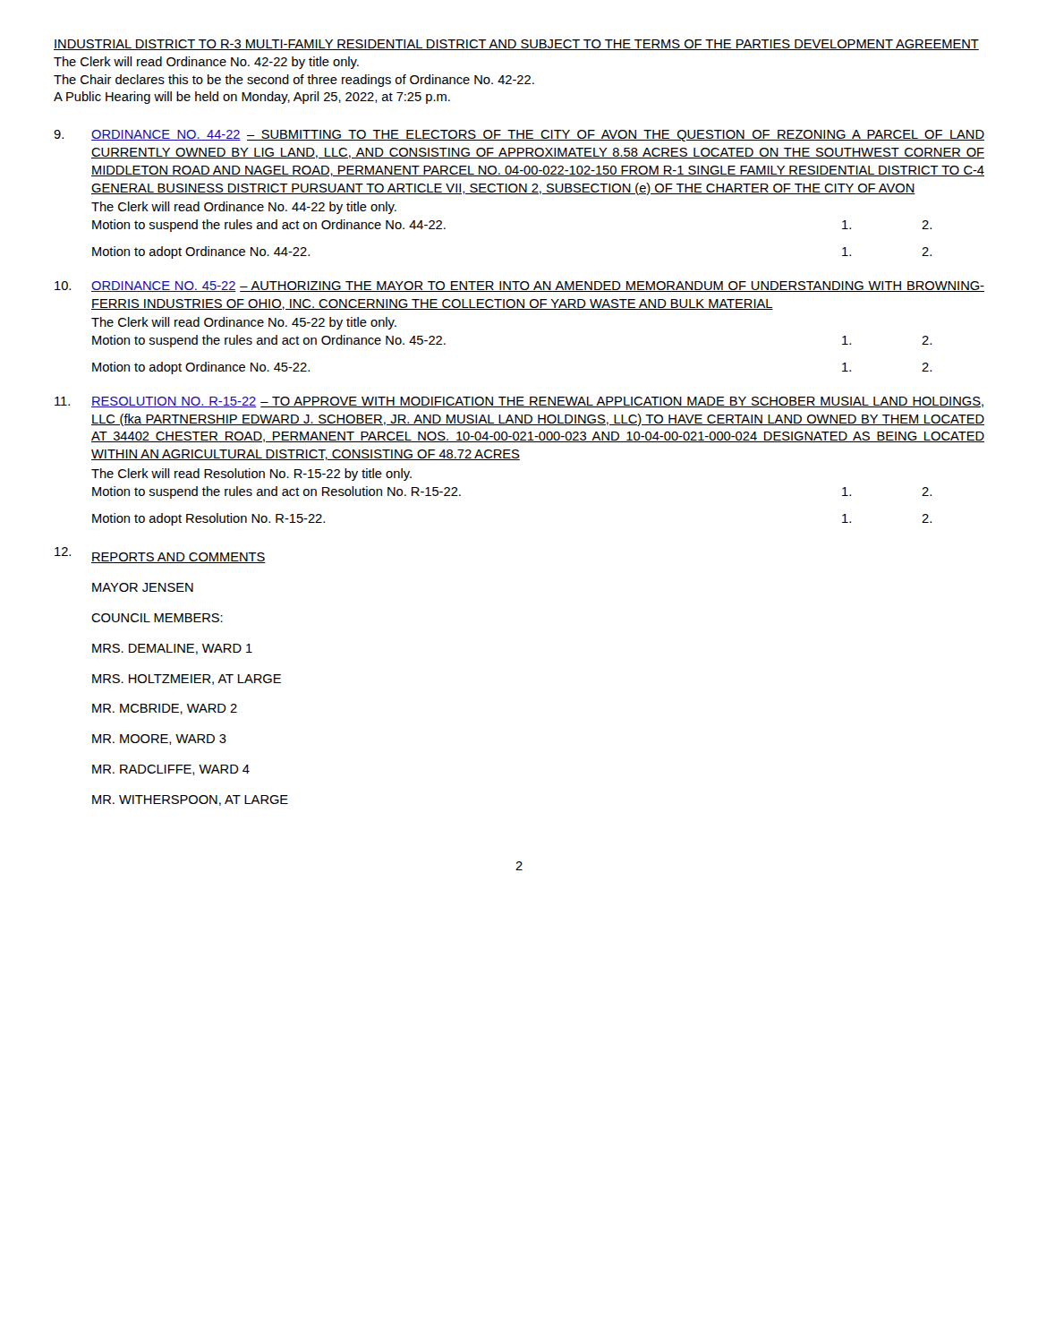INDUSTRIAL DISTRICT TO R-3 MULTI-FAMILY RESIDENTIAL DISTRICT AND SUBJECT TO THE TERMS OF THE PARTIES DEVELOPMENT AGREEMENT
The Clerk will read Ordinance No. 42-22 by title only.
The Chair declares this to be the second of three readings of Ordinance No. 42-22.
A Public Hearing will be held on Monday, April 25, 2022, at 7:25 p.m.
9.
ORDINANCE NO. 44-22 – SUBMITTING TO THE ELECTORS OF THE CITY OF AVON THE QUESTION OF REZONING A PARCEL OF LAND CURRENTLY OWNED BY LIG LAND, LLC, AND CONSISTING OF APPROXIMATELY 8.58 ACRES LOCATED ON THE SOUTHWEST CORNER OF MIDDLETON ROAD AND NAGEL ROAD, PERMANENT PARCEL NO. 04-00-022-102-150 FROM R-1 SINGLE FAMILY RESIDENTIAL DISTRICT TO C-4 GENERAL BUSINESS DISTRICT PURSUANT TO ARTICLE VII, SECTION 2, SUBSECTION (e) OF THE CHARTER OF THE CITY OF AVON
The Clerk will read Ordinance No. 44-22 by title only.
Motion to suspend the rules and act on Ordinance No. 44-22. 1. 2.
Motion to adopt Ordinance No. 44-22. 1. 2.
10.
ORDINANCE NO. 45-22 – AUTHORIZING THE MAYOR TO ENTER INTO AN AMENDED MEMORANDUM OF UNDERSTANDING WITH BROWNING-FERRIS INDUSTRIES OF OHIO, INC. CONCERNING THE COLLECTION OF YARD WASTE AND BULK MATERIAL
The Clerk will read Ordinance No. 45-22 by title only.
Motion to suspend the rules and act on Ordinance No. 45-22. 1. 2.
Motion to adopt Ordinance No. 45-22. 1. 2.
11.
RESOLUTION NO. R-15-22 – TO APPROVE WITH MODIFICATION THE RENEWAL APPLICATION MADE BY SCHOBER MUSIAL LAND HOLDINGS, LLC (fka PARTNERSHIP EDWARD J. SCHOBER, JR. AND MUSIAL LAND HOLDINGS, LLC) TO HAVE CERTAIN LAND OWNED BY THEM LOCATED AT 34402 CHESTER ROAD, PERMANENT PARCEL NOS. 10-04-00-021-000-023 AND 10-04-00-021-000-024 DESIGNATED AS BEING LOCATED WITHIN AN AGRICULTURAL DISTRICT, CONSISTING OF 48.72 ACRES
The Clerk will read Resolution No. R-15-22 by title only.
Motion to suspend the rules and act on Resolution No. R-15-22. 1. 2.
Motion to adopt Resolution No. R-15-22. 1. 2.
12.
REPORTS AND COMMENTS
MAYOR JENSEN
COUNCIL MEMBERS:
MRS. DEMALINE, WARD 1
MRS. HOLTZMEIER, AT LARGE
MR. MCBRIDE, WARD 2
MR. MOORE, WARD 3
MR. RADCLIFFE, WARD 4
MR. WITHERSPOON, AT LARGE
2